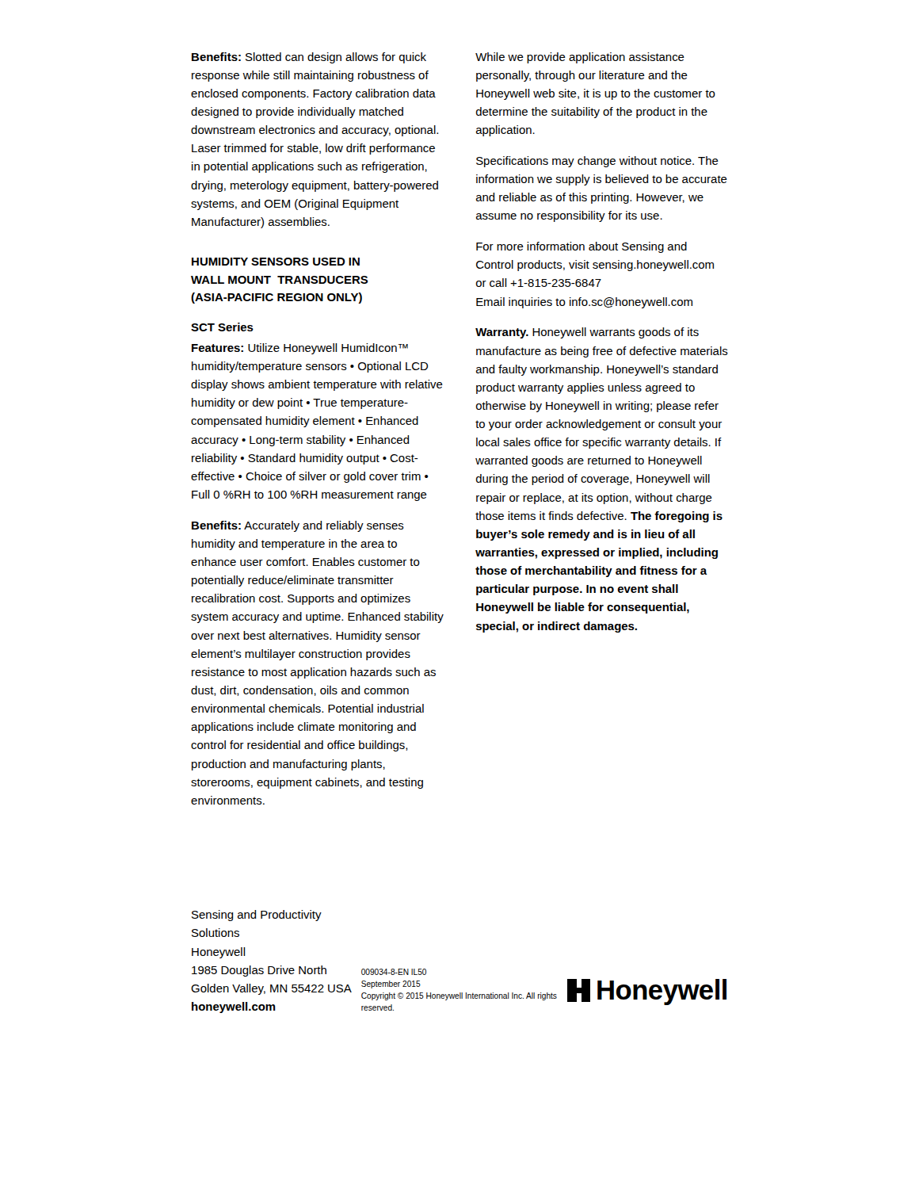Benefits: Slotted can design allows for quick response while still maintaining robustness of enclosed components. Factory calibration data designed to provide individually matched downstream electronics and accuracy, optional. Laser trimmed for stable, low drift performance in potential applications such as refrigeration, drying, meterology equipment, battery-powered systems, and OEM (Original Equipment Manufacturer) assemblies.
Humidity Sensors used in
Wall Mount Transducers
(Asia-Pacific region only)
SCT Series
Features: Utilize Honeywell HumidIcon™ humidity/temperature sensors • Optional LCD display shows ambient temperature with relative humidity or dew point • True temperature-compensated humidity element • Enhanced accuracy • Long-term stability • Enhanced reliability • Standard humidity output • Cost-effective • Choice of silver or gold cover trim • Full 0 %RH to 100 %RH measurement range
Benefits: Accurately and reliably senses humidity and temperature in the area to enhance user comfort. Enables customer to potentially reduce/eliminate transmitter recalibration cost. Supports and optimizes system accuracy and uptime. Enhanced stability over next best alternatives. Humidity sensor element’s multilayer construction provides resistance to most application hazards such as dust, dirt, condensation, oils and common environmental chemicals. Potential industrial applications include climate monitoring and control for residential and office buildings, production and manufacturing plants, storerooms, equipment cabinets, and testing environments.
While we provide application assistance personally, through our literature and the Honeywell web site, it is up to the customer to determine the suitability of the product in the application.
Specifications may change without notice. The information we supply is believed to be accurate and reliable as of this printing. However, we assume no responsibility for its use.
For more information about Sensing and Control products, visit sensing.honeywell.com or call +1-815-235-6847
Email inquiries to info.sc@honeywell.com
Warranty. Honeywell warrants goods of its manufacture as being free of defective materials and faulty workmanship. Honeywell’s standard product warranty applies unless agreed to otherwise by Honeywell in writing; please refer to your order acknowledgement or consult your local sales office for specific warranty details. If warranted goods are returned to Honeywell during the period of coverage, Honeywell will repair or replace, at its option, without charge those items it finds defective. The foregoing is buyer’s sole remedy and is in lieu of all warranties, expressed or implied, including those of merchantability and fitness for a particular purpose. In no event shall Honeywell be liable for consequential, special, or indirect damages.
Sensing and Productivity Solutions
Honeywell
1985 Douglas Drive North
Golden Valley, MN 55422 USA
honeywell.com
009034-8-EN IL50
September 2015
Copyright © 2015 Honeywell International Inc. All rights reserved.
Honeywell